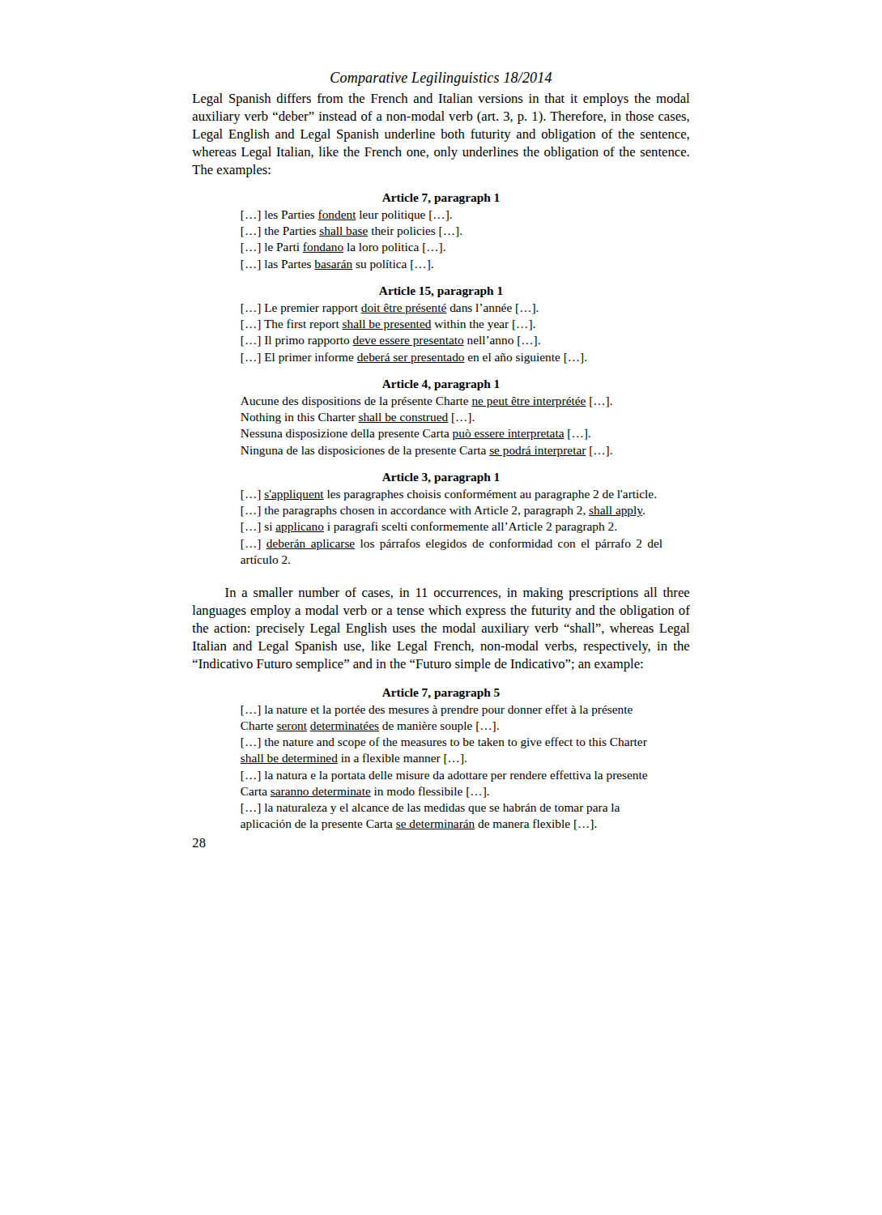Comparative Legilinguistics 18/2014
Legal Spanish differs from the French and Italian versions in that it employs the modal auxiliary verb “deber” instead of a non-modal verb (art. 3, p. 1). Therefore, in those cases, Legal English and Legal Spanish underline both futurity and obligation of the sentence, whereas Legal Italian, like the French one, only underlines the obligation of the sentence. The examples:
Article 7, paragraph 1
[…] les Parties fondent leur politique […].
[…] the Parties shall base their policies […].
[…] le Parti fondano la loro politica […].
[…] las Partes basarán su política […].
Article 15, paragraph 1
[…] Le premier rapport doit être présenté dans l’année […].
[…] The first report shall be presented within the year […].
[…] Il primo rapporto deve essere presentato nell’anno […].
[…] El primer informe deberá ser presentado en el año siguiente […].
Article 4, paragraph 1
Aucune des dispositions de la présente Charte ne peut être interprétée […].
Nothing in this Charter shall be construed […].
Nessuna disposizione della presente Carta può essere interpretata […].
Ninguna de las disposiciones de la presente Carta se podrá interpretar […].
Article 3, paragraph 1
[…] s'appliquent les paragraphes choisis conformément au paragraphe 2 de l'article.
[…] the paragraphs chosen in accordance with Article 2, paragraph 2, shall apply.
[…] si applicano i paragrafi scelti conformemente all’Article 2 paragraph 2.
[…] deberán aplicarse los párrafos elegidos de conformidad con el párrafo 2 del artículo 2.
In a smaller number of cases, in 11 occurrences, in making prescriptions all three languages employ a modal verb or a tense which express the futurity and the obligation of the action: precisely Legal English uses the modal auxiliary verb “shall”, whereas Legal Italian and Legal Spanish use, like Legal French, non-modal verbs, respectively, in the “Indicativo Futuro semplice” and in the “Futuro simple de Indicativo”; an example:
Article 7, paragraph 5
[…] la nature et la portée des mesures à prendre pour donner effet à la présente
Charte seront determinatées de manière souple […].
[…] the nature and scope of the measures to be taken to give effect to this Charter
shall be determined in a flexible manner […].
[…] la natura e la portata delle misure da adottare per rendere effettiva la presente
Carta saranno determinate in modo flessibile […].
[…] la naturaleza y el alcance de las medidas que se habrán de tomar para la
aplicación de la presente Carta se determinarán de manera flexible […].
28